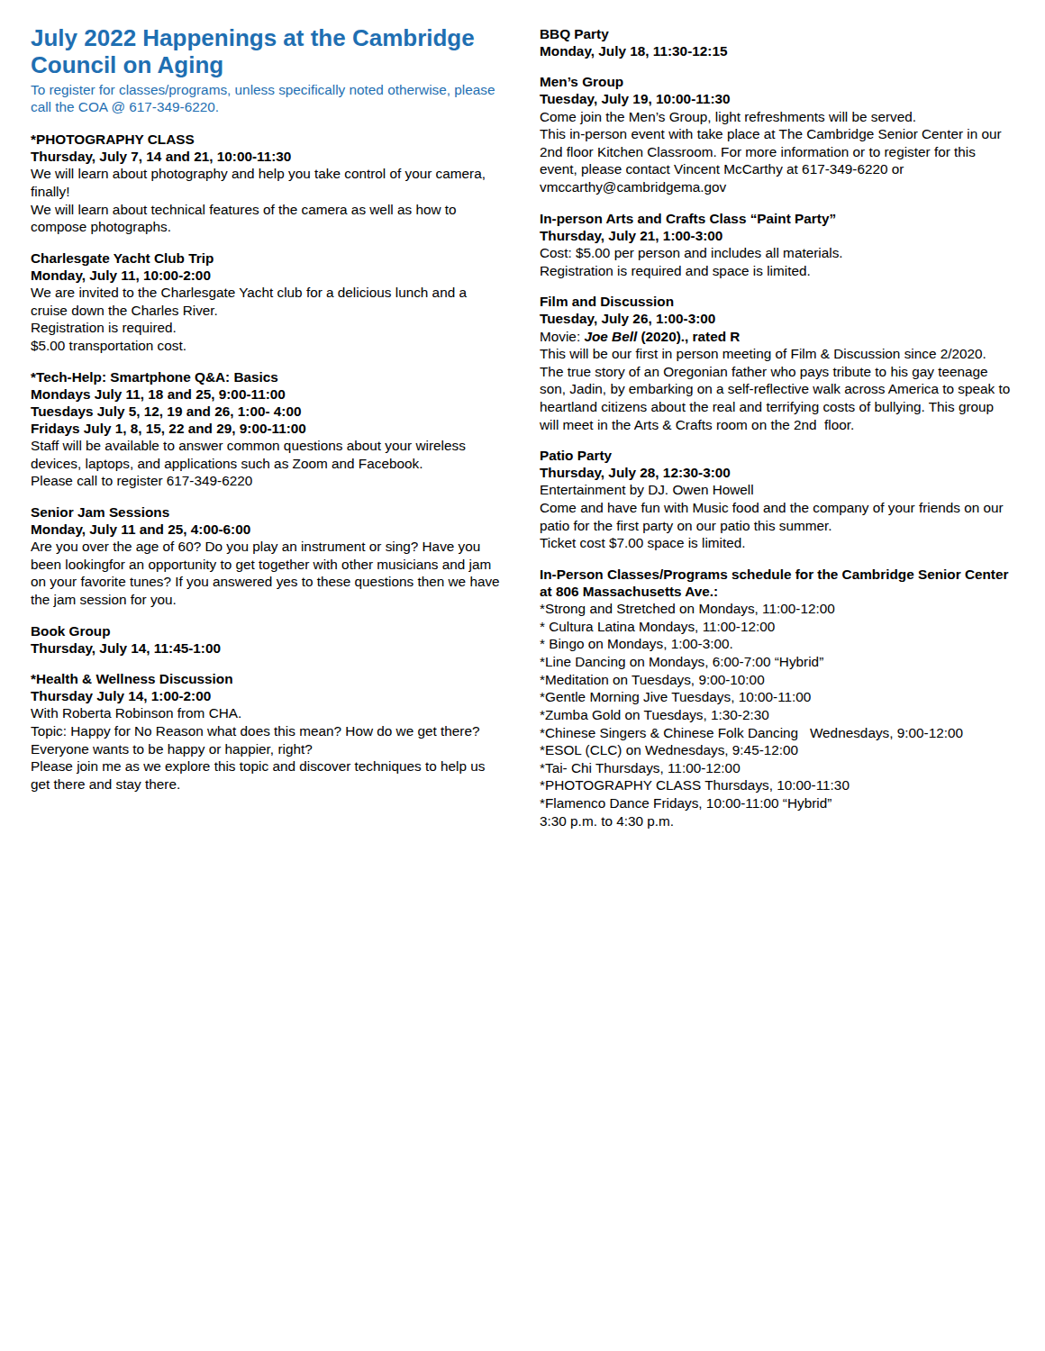July 2022 Happenings at the Cambridge Council on Aging
To register for classes/programs, unless specifically noted otherwise, please call the COA @ 617-349-6220.
*PHOTOGRAPHY CLASS
Thursday, July 7, 14 and 21, 10:00-11:30
We will learn about photography and help you take control of your camera, finally!
We will learn about technical features of the camera as well as how to compose photographs.
Charlesgate Yacht Club Trip
Monday, July 11, 10:00-2:00
We are invited to the Charlesgate Yacht club for a delicious lunch and a cruise down the Charles River.
Registration is required.
$5.00 transportation cost.
*Tech-Help: Smartphone Q&A: Basics
Mondays July 11, 18 and 25, 9:00-11:00
Tuesdays July 5, 12, 19 and 26, 1:00- 4:00
Fridays July 1, 8, 15, 22 and 29, 9:00-11:00
Staff will be available to answer common questions about your wireless devices, laptops, and applications such as Zoom and Facebook.
Please call to register 617-349-6220
Senior Jam Sessions
Monday, July 11 and 25, 4:00-6:00
Are you over the age of 60? Do you play an instrument or sing? Have you been lookingfor an opportunity to get together with other musicians and jam on your favorite tunes? If you answered yes to these questions then we have the jam session for you.
Book Group
Thursday, July 14, 11:45-1:00
*Health & Wellness Discussion
Thursday July 14, 1:00-2:00
With Roberta Robinson from CHA.
Topic: Happy for No Reason what does this mean? How do we get there? Everyone wants to be happy or happier, right?
Please join me as we explore this topic and discover techniques to help us get there and stay there.
BBQ Party
Monday, July 18, 11:30-12:15
Men’s Group
Tuesday, July 19, 10:00-11:30
Come join the Men’s Group, light refreshments will be served.
This in-person event with take place at The Cambridge Senior Center in our 2nd floor Kitchen Classroom. For more information or to register for this event, please contact Vincent McCarthy at 617-349-6220 or vmccarthy@cambridgema.gov
In-person Arts and Crafts Class “Paint Party”
Thursday, July 21, 1:00-3:00
Cost: $5.00 per person and includes all materials.
Registration is required and space is limited.
Film and Discussion
Tuesday, July 26, 1:00-3:00
Movie: Joe Bell (2020)., rated R
This will be our first in person meeting of Film & Discussion since 2/2020.
The true story of an Oregonian father who pays tribute to his gay teenage son, Jadin, by embarking on a self-reflective walk across America to speak to heartland citizens about the real and terrifying costs of bullying. This group will meet in the Arts & Crafts room on the 2nd floor.
Patio Party
Thursday, July 28, 12:30-3:00
Entertainment by DJ. Owen Howell
Come and have fun with Music food and the company of your friends on our patio for the first party on our patio this summer.
Ticket cost $7.00 space is limited.
In-Person Classes/Programs schedule for the Cambridge Senior Center at 806 Massachusetts Ave.:
*Strong and Stretched on Mondays, 11:00-12:00
* Cultura Latina Mondays, 11:00-12:00
* Bingo on Mondays, 1:00-3:00.
*Line Dancing on Mondays, 6:00-7:00 “Hybrid”
*Meditation on Tuesdays, 9:00-10:00
*Gentle Morning Jive Tuesdays, 10:00-11:00
*Zumba Gold on Tuesdays, 1:30-2:30
*Chinese Singers & Chinese Folk Dancing Wednesdays, 9:00-12:00
*ESOL (CLC) on Wednesdays, 9:45-12:00
*Tai- Chi Thursdays, 11:00-12:00
*PHOTOGRAPHY CLASS Thursdays, 10:00-11:30
*Flamenco Dance Fridays, 10:00-11:00 “Hybrid”
3:30 p.m. to 4:30 p.m.